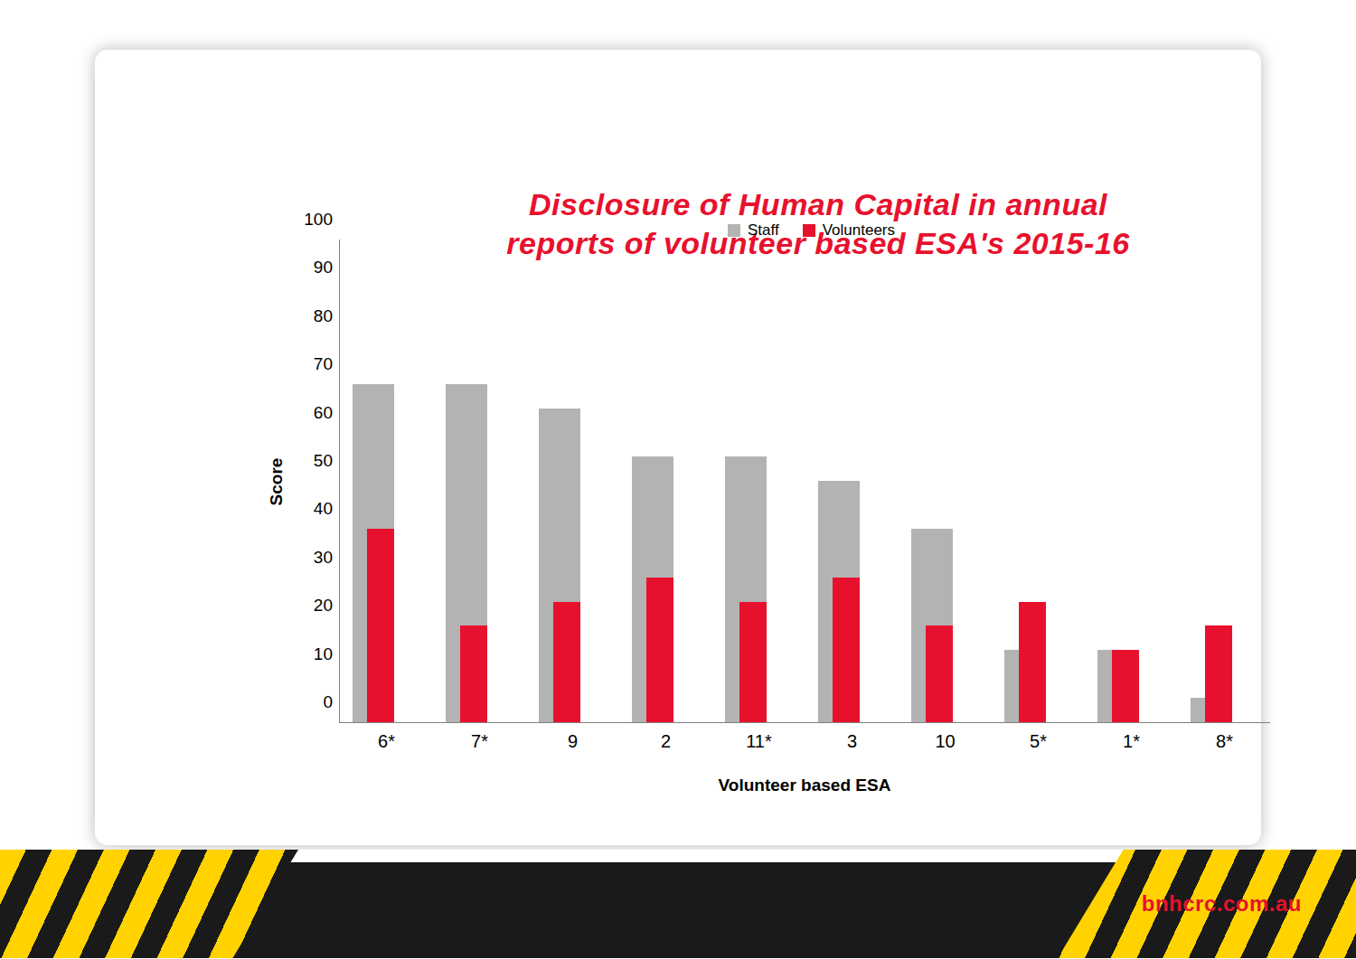Disclosure of Human Capital in annual
reports of volunteer based ESA's 2015-16
Staff Volunteers
Score
Volunteer based ESA
0
10
20
30
40
50
60
70
80
90
100
6*
7*
9
2
11*
3
10
5*
1*
8*
bnhcrc.com.au